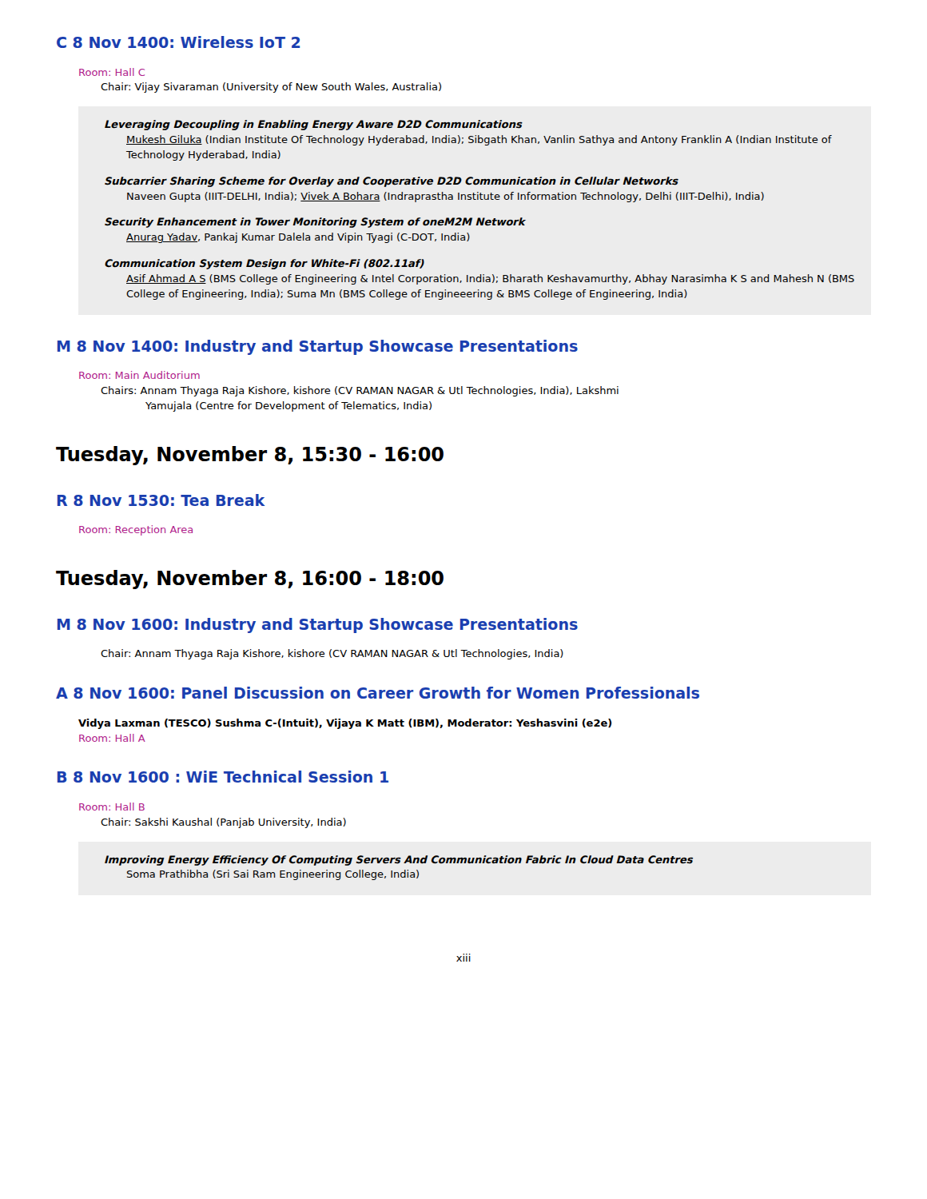C 8 Nov 1400: Wireless IoT 2
Room: Hall C
Chair: Vijay Sivaraman (University of New South Wales, Australia)
Leveraging Decoupling in Enabling Energy Aware D2D Communications
Mukesh Giluka (Indian Institute Of Technology Hyderabad, India); Sibgath Khan, Vanlin Sathya and Antony Franklin A (Indian Institute of Technology Hyderabad, India)
Subcarrier Sharing Scheme for Overlay and Cooperative D2D Communication in Cellular Networks
Naveen Gupta (IIIT-DELHI, India); Vivek A Bohara (Indraprastha Institute of Information Technology, Delhi (IIIT-Delhi), India)
Security Enhancement in Tower Monitoring System of oneM2M Network
Anurag Yadav, Pankaj Kumar Dalela and Vipin Tyagi (C-DOT, India)
Communication System Design for White-Fi (802.11af)
Asif Ahmad A S (BMS College of Engineering & Intel Corporation, India); Bharath Keshavamurthy, Abhay Narasimha K S and Mahesh N (BMS College of Engineering, India); Suma Mn (BMS College of Engineeering & BMS College of Engineering, India)
M 8 Nov 1400: Industry and Startup Showcase Presentations
Room: Main Auditorium
Chairs: Annam Thyaga Raja Kishore, kishore (CV RAMAN NAGAR & Utl Technologies, India), Lakshmi
Yamujala (Centre for Development of Telematics, India)
Tuesday, November 8, 15:30 - 16:00
R 8 Nov 1530: Tea Break
Room: Reception Area
Tuesday, November 8, 16:00 - 18:00
M 8 Nov 1600: Industry and Startup Showcase Presentations
Chair: Annam Thyaga Raja Kishore, kishore (CV RAMAN NAGAR & Utl Technologies, India)
A 8 Nov 1600: Panel Discussion on Career Growth for Women Professionals
Vidya Laxman (TESCO) Sushma C-(Intuit), Vijaya K Matt (IBM), Moderator: Yeshasvini (e2e)
Room: Hall A
B 8 Nov 1600 : WiE Technical Session 1
Room: Hall B
Chair: Sakshi Kaushal (Panjab University, India)
Improving Energy Efficiency Of Computing Servers And Communication Fabric In Cloud Data Centres
Soma Prathibha (Sri Sai Ram Engineering College, India)
xiii